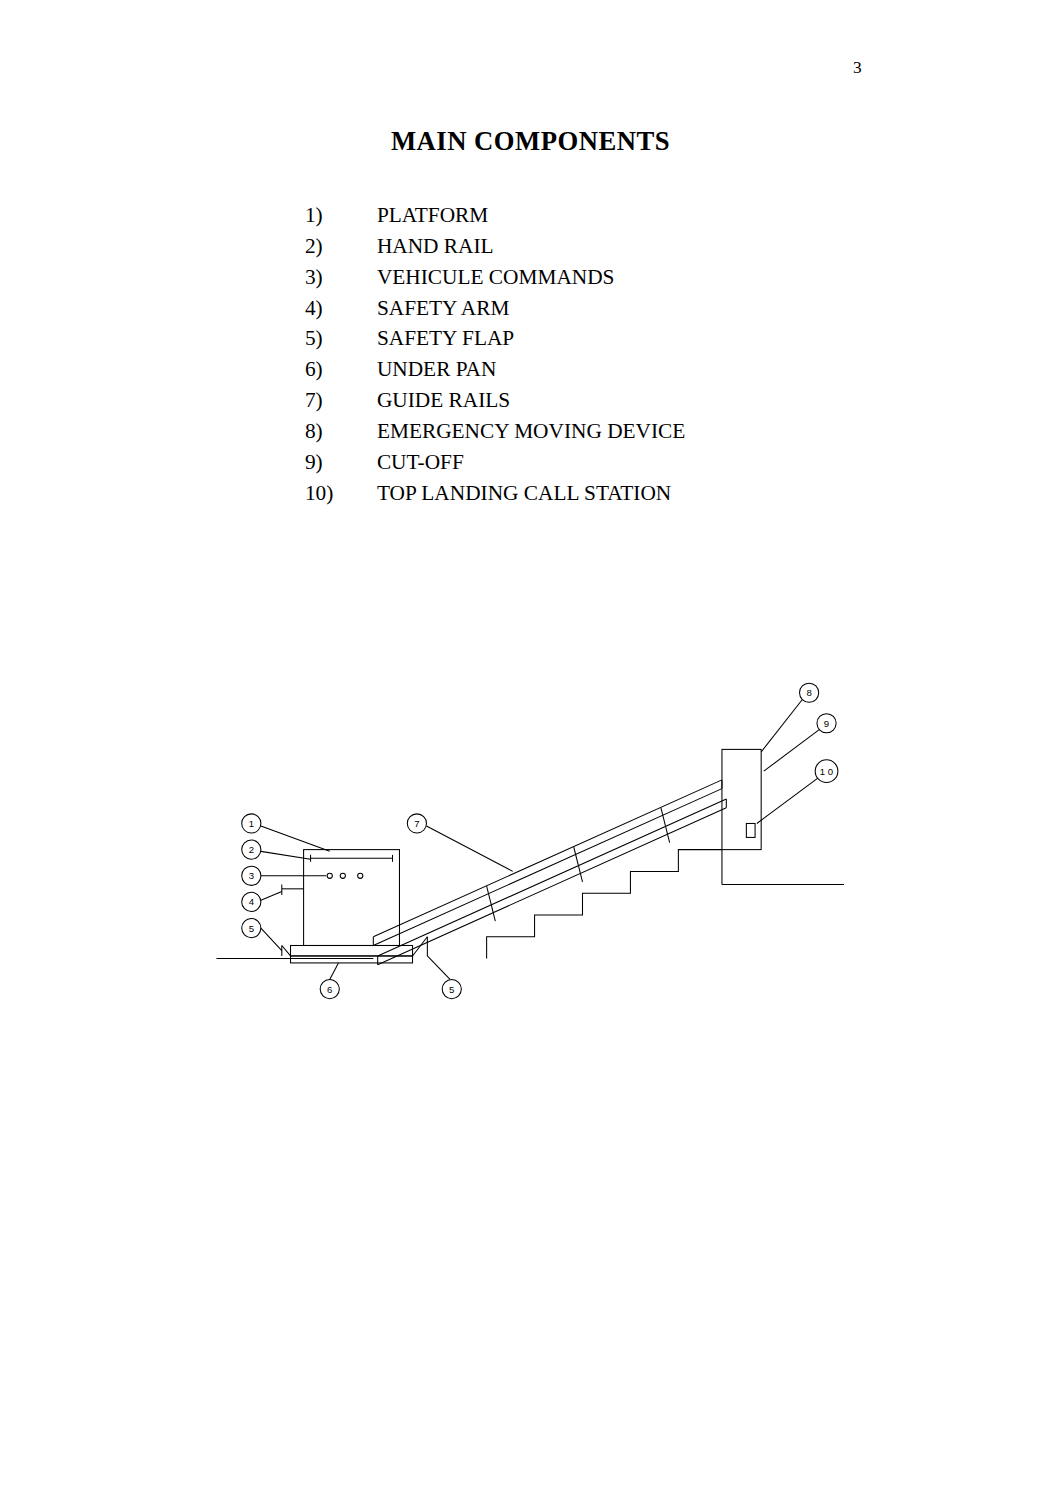3
MAIN COMPONENTS
1) PLATFORM
2) HAND RAIL
3) VEHICULE COMMANDS
4) SAFETY ARM
5) SAFETY FLAP
6) UNDER PAN
7) GUIDE RAILS
8) EMERGENCY MOVING DEVICE
9) CUT-OFF
10) TOP LANDING CALL STATION
1 2 3 4 5 6 5 7 8 9 1 0